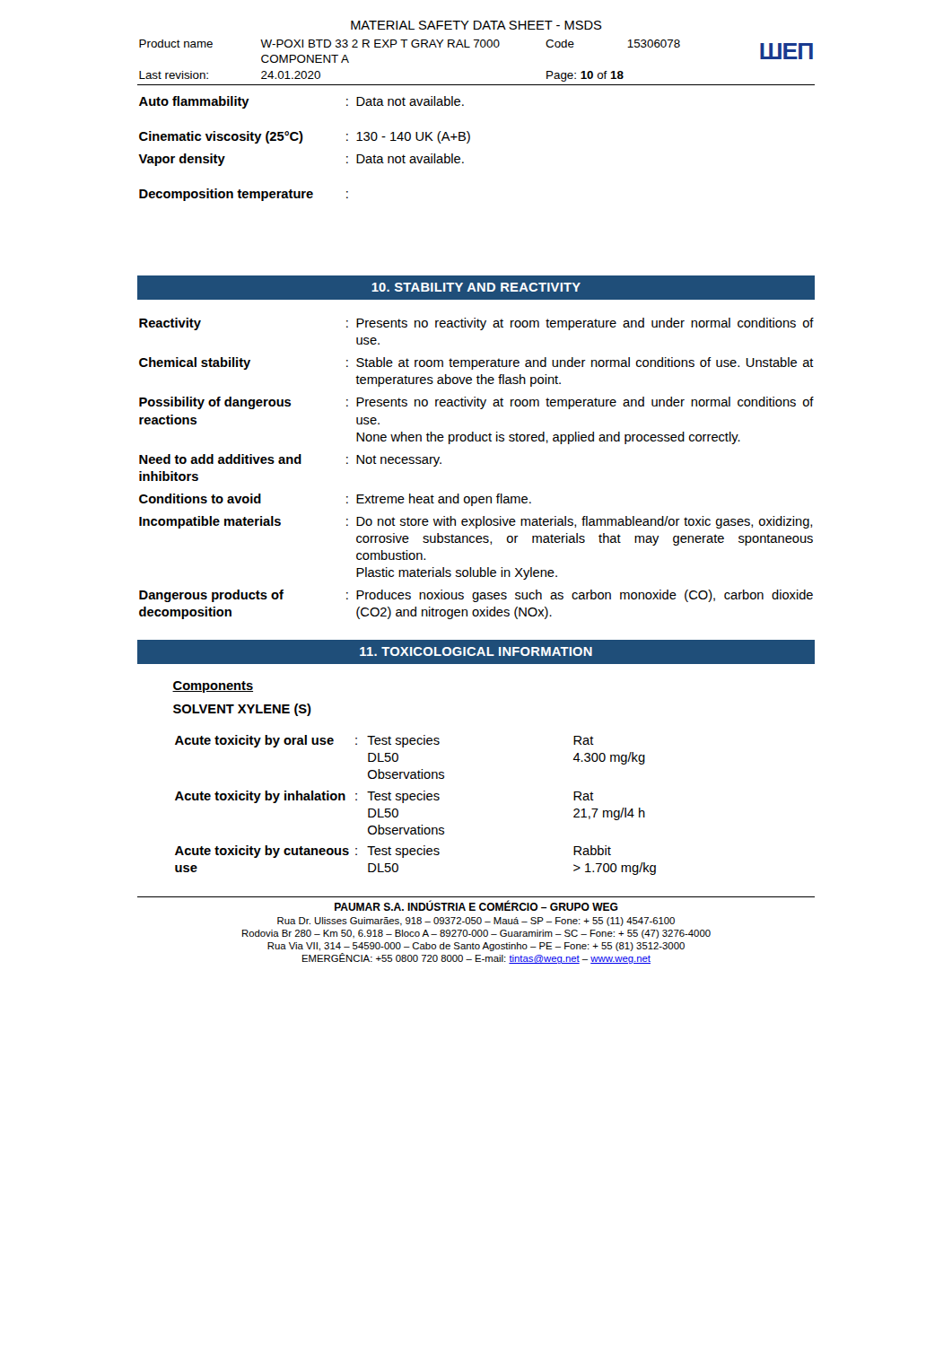MATERIAL SAFETY DATA SHEET - MSDS
| Product name | W-POXI BTD 33 2 R EXP T GRAY RAL 7000 COMPONENT A | Code | 15306078 | ШЕП |
| Last revision: | 24.01.2020 | Page: 10 of 18 |
| Auto flammability | : | Data not available. |
| Cinematic viscosity (25°C) | : | 130 - 140 UK (A+B) |
| Vapor density | : | Data not available. |
| Decomposition temperature | : | |
10. STABILITY AND REACTIVITY
| Reactivity | : | Presents no reactivity at room temperature and under normal conditions of use. |
| Chemical stability | : | Stable at room temperature and under normal conditions of use. Unstable at temperatures above the flash point. |
| Possibility of dangerous reactions | : | Presents no reactivity at room temperature and under normal conditions of use. None when the product is stored, applied and processed correctly. |
| Need to add additives and inhibitors | : | Not necessary. |
| Conditions to avoid | : | Extreme heat and open flame. |
| Incompatible materials | : | Do not store with explosive materials, flammableand/or toxic gases, oxidizing, corrosive substances, or materials that may generate spontaneous combustion. Plastic materials soluble in Xylene. |
| Dangerous products of decomposition | : | Produces noxious gases such as carbon monoxide (CO), carbon dioxide (CO2) and nitrogen oxides (NOx). |
11. TOXICOLOGICAL INFORMATION
Components
SOLVENT XYLENE (S)
| Acute toxicity by oral use | : | Test species DL50 Observations | Rat 4.300 mg/kg |
| Acute toxicity by inhalation | : | Test species DL50 Observations | Rat 21,7 mg/l4 h |
| Acute toxicity by cutaneous use | : | Test species DL50 | Rabbit > 1.700 mg/kg |
PAUMAR S.A. INDÚSTRIA E COMÉRCIO – GRUPO WEG
Rua Dr. Ulisses Guimarães, 918 – 09372-050 – Mauá – SP – Fone: + 55 (11) 4547-6100
Rodovia Br 280 – Km 50, 6.918 – Bloco A – 89270-000 – Guaramirim – SC – Fone: + 55 (47) 3276-4000
Rua Via VII, 314 – 54590-000 – Cabo de Santo Agostinho – PE – Fone: + 55 (81) 3512-3000
EMERGÊNCIA: +55 0800 720 8000 – E-mail: tintas@weg.net – www.weg.net